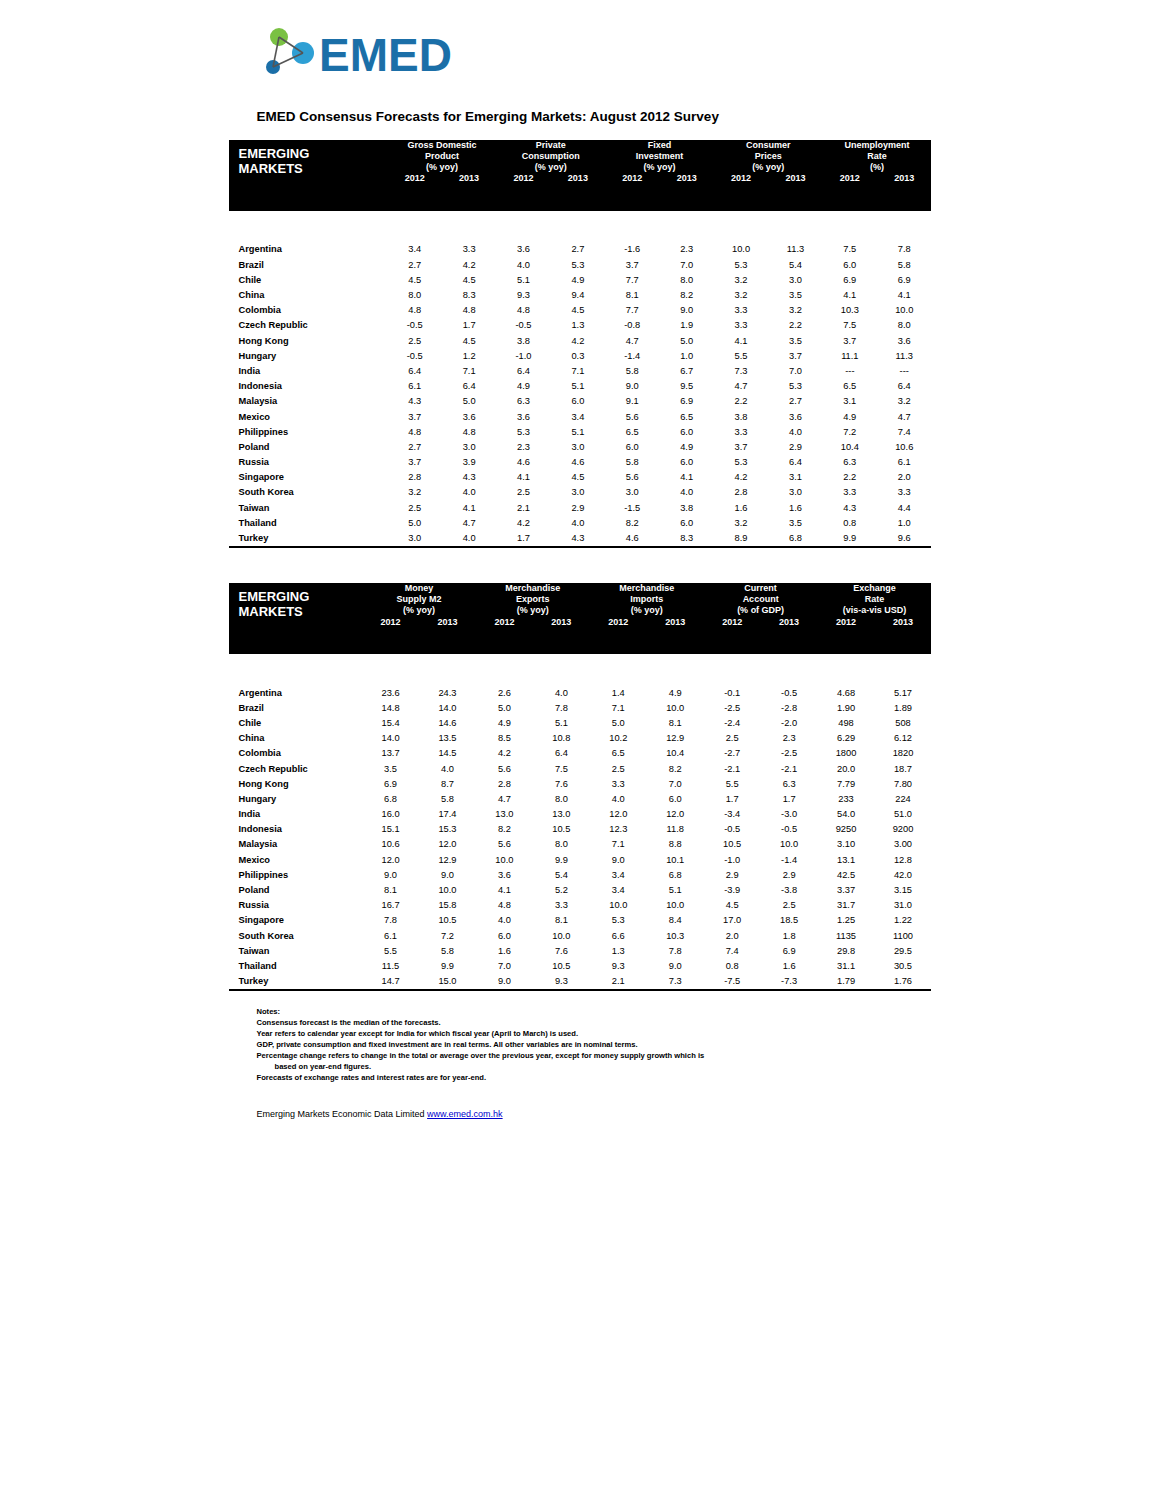EMED
EMED Consensus Forecasts for Emerging Markets: August 2012 Survey
| EMERGING MARKETS | Gross Domestic Product (% yoy) | Private Consumption (% yoy) | Fixed Investment (% yoy) | Consumer Prices (% yoy) | Unemployment Rate (%) |
| --- | --- | --- | --- | --- | --- |
| 2012 | 2013 | 2012 | 2013 | 2012 | 2013 | 2012 | 2013 | 2012 | 2013 |
| Argentina | 3.4 | 3.3 | 3.6 | 2.7 | -1.6 | 2.3 | 10.0 | 11.3 | 7.5 | 7.8 |
| Brazil | 2.7 | 4.2 | 4.0 | 5.3 | 3.7 | 7.0 | 5.3 | 5.4 | 6.0 | 5.8 |
| Chile | 4.5 | 4.5 | 5.1 | 4.9 | 7.7 | 8.0 | 3.2 | 3.0 | 6.9 | 6.9 |
| China | 8.0 | 8.3 | 9.3 | 9.4 | 8.1 | 8.2 | 3.2 | 3.5 | 4.1 | 4.1 |
| Colombia | 4.8 | 4.8 | 4.8 | 4.5 | 7.7 | 9.0 | 3.3 | 3.2 | 10.3 | 10.0 |
| Czech Republic | -0.5 | 1.7 | -0.5 | 1.3 | -0.8 | 1.9 | 3.3 | 2.2 | 7.5 | 8.0 |
| Hong Kong | 2.5 | 4.5 | 3.8 | 4.2 | 4.7 | 5.0 | 4.1 | 3.5 | 3.7 | 3.6 |
| Hungary | -0.5 | 1.2 | -1.0 | 0.3 | -1.4 | 1.0 | 5.5 | 3.7 | 11.1 | 11.3 |
| India | 6.4 | 7.1 | 6.4 | 7.1 | 5.8 | 6.7 | 7.3 | 7.0 | --- | --- |
| Indonesia | 6.1 | 6.4 | 4.9 | 5.1 | 9.0 | 9.5 | 4.7 | 5.3 | 6.5 | 6.4 |
| Malaysia | 4.3 | 5.0 | 6.3 | 6.0 | 9.1 | 6.9 | 2.2 | 2.7 | 3.1 | 3.2 |
| Mexico | 3.7 | 3.6 | 3.6 | 3.4 | 5.6 | 6.5 | 3.8 | 3.6 | 4.9 | 4.7 |
| Philippines | 4.8 | 4.8 | 5.3 | 5.1 | 6.5 | 6.0 | 3.3 | 4.0 | 7.2 | 7.4 |
| Poland | 2.7 | 3.0 | 2.3 | 3.0 | 6.0 | 4.9 | 3.7 | 2.9 | 10.4 | 10.6 |
| Russia | 3.7 | 3.9 | 4.6 | 4.6 | 5.8 | 6.0 | 5.3 | 6.4 | 6.3 | 6.1 |
| Singapore | 2.8 | 4.3 | 4.1 | 4.5 | 5.6 | 4.1 | 4.2 | 3.1 | 2.2 | 2.0 |
| South Korea | 3.2 | 4.0 | 2.5 | 3.0 | 3.0 | 4.0 | 2.8 | 3.0 | 3.3 | 3.3 |
| Taiwan | 2.5 | 4.1 | 2.1 | 2.9 | -1.5 | 3.8 | 1.6 | 1.6 | 4.3 | 4.4 |
| Thailand | 5.0 | 4.7 | 4.2 | 4.0 | 8.2 | 6.0 | 3.2 | 3.5 | 0.8 | 1.0 |
| Turkey | 3.0 | 4.0 | 1.7 | 4.3 | 4.6 | 8.3 | 8.9 | 6.8 | 9.9 | 9.6 |
| EMERGING MARKETS | Money Supply M2 (% yoy) | Merchandise Exports (% yoy) | Merchandise Imports (% yoy) | Current Account (% of GDP) | Exchange Rate (vis-a-vis USD) |
| --- | --- | --- | --- | --- | --- |
| 2012 | 2013 | 2012 | 2013 | 2012 | 2013 | 2012 | 2013 | 2012 | 2013 |
| Argentina | 23.6 | 24.3 | 2.6 | 4.0 | 1.4 | 4.9 | -0.1 | -0.5 | 4.68 | 5.17 |
| Brazil | 14.8 | 14.0 | 5.0 | 7.8 | 7.1 | 10.0 | -2.5 | -2.8 | 1.90 | 1.89 |
| Chile | 15.4 | 14.6 | 4.9 | 5.1 | 5.0 | 8.1 | -2.4 | -2.0 | 498 | 508 |
| China | 14.0 | 13.5 | 8.5 | 10.8 | 10.2 | 12.9 | 2.5 | 2.3 | 6.29 | 6.12 |
| Colombia | 13.7 | 14.5 | 4.2 | 6.4 | 6.5 | 10.4 | -2.7 | -2.5 | 1800 | 1820 |
| Czech Republic | 3.5 | 4.0 | 5.6 | 7.5 | 2.5 | 8.2 | -2.1 | -2.1 | 20.0 | 18.7 |
| Hong Kong | 6.9 | 8.7 | 2.8 | 7.6 | 3.3 | 7.0 | 5.5 | 6.3 | 7.79 | 7.80 |
| Hungary | 6.8 | 5.8 | 4.7 | 8.0 | 4.0 | 6.0 | 1.7 | 1.7 | 233 | 224 |
| India | 16.0 | 17.4 | 13.0 | 13.0 | 12.0 | 12.0 | -3.4 | -3.0 | 54.0 | 51.0 |
| Indonesia | 15.1 | 15.3 | 8.2 | 10.5 | 12.3 | 11.8 | -0.5 | -0.5 | 9250 | 9200 |
| Malaysia | 10.6 | 12.0 | 5.6 | 8.0 | 7.1 | 8.8 | 10.5 | 10.0 | 3.10 | 3.00 |
| Mexico | 12.0 | 12.9 | 10.0 | 9.9 | 9.0 | 10.1 | -1.0 | -1.4 | 13.1 | 12.8 |
| Philippines | 9.0 | 9.0 | 3.6 | 5.4 | 3.4 | 6.8 | 2.9 | 2.9 | 42.5 | 42.0 |
| Poland | 8.1 | 10.0 | 4.1 | 5.2 | 3.4 | 5.1 | -3.9 | -3.8 | 3.37 | 3.15 |
| Russia | 16.7 | 15.8 | 4.8 | 3.3 | 10.0 | 10.0 | 4.5 | 2.5 | 31.7 | 31.0 |
| Singapore | 7.8 | 10.5 | 4.0 | 8.1 | 5.3 | 8.4 | 17.0 | 18.5 | 1.25 | 1.22 |
| South Korea | 6.1 | 7.2 | 6.0 | 10.0 | 6.6 | 10.3 | 2.0 | 1.8 | 1135 | 1100 |
| Taiwan | 5.5 | 5.8 | 1.6 | 7.6 | 1.3 | 7.8 | 7.4 | 6.9 | 29.8 | 29.5 |
| Thailand | 11.5 | 9.9 | 7.0 | 10.5 | 9.3 | 9.0 | 0.8 | 1.6 | 31.1 | 30.5 |
| Turkey | 14.7 | 15.0 | 9.0 | 9.3 | 2.1 | 7.3 | -7.5 | -7.3 | 1.79 | 1.76 |
Notes:
Consensus forecast is the median of the forecasts.
Year refers to calendar year except for India for which fiscal year (April to March) is used.
GDP, private consumption and fixed investment are in real terms. All other variables are in nominal terms.
Percentage change refers to change in the total or average over the previous year, except for money supply growth which is
based on year-end figures.
Forecasts of exchange rates and interest rates are for year-end.
Emerging Markets Economic Data Limited www.emed.com.hk